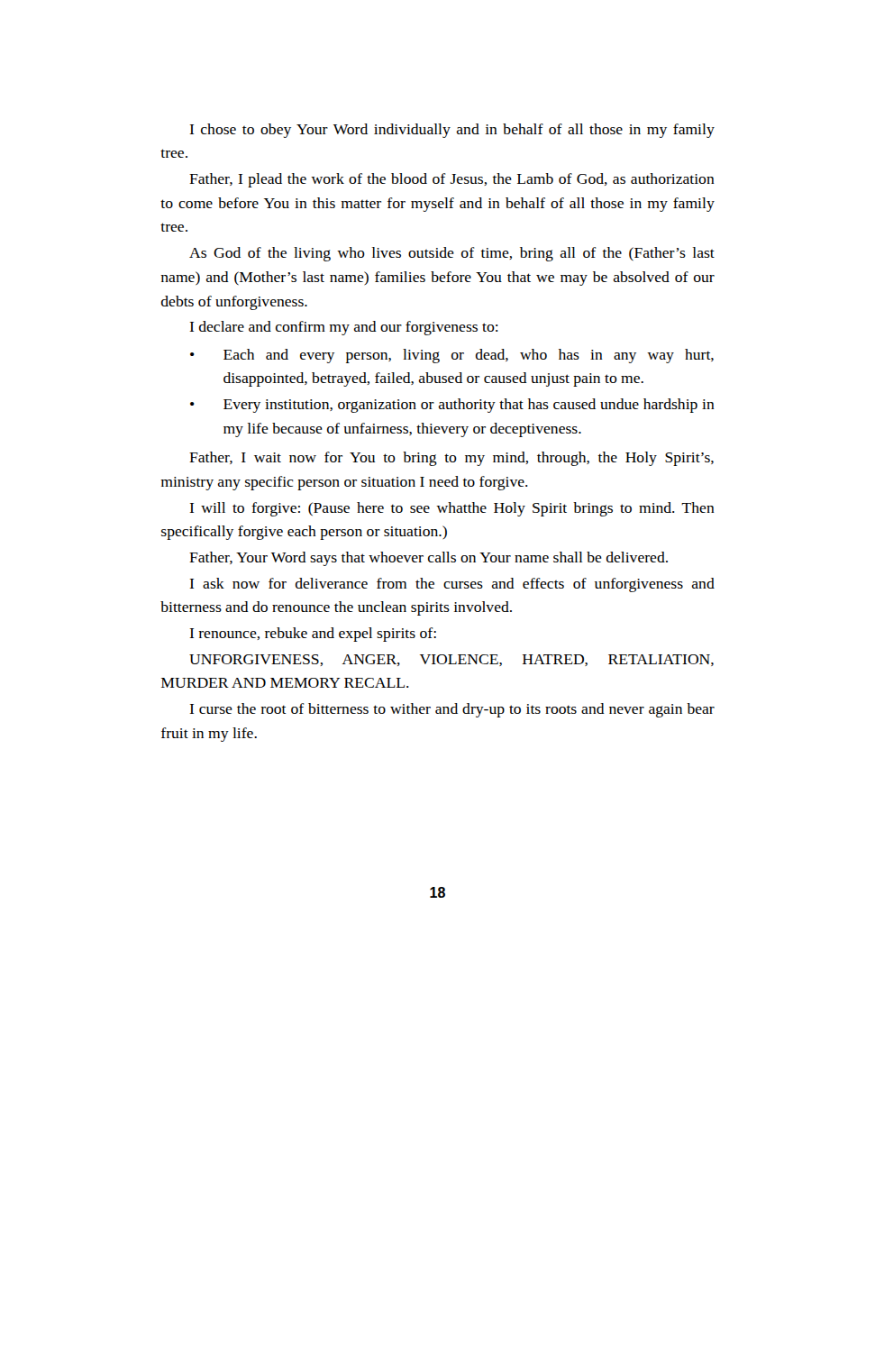I chose to obey Your Word individually and in behalf of all those in my family tree.
Father, I plead the work of the blood of Jesus, the Lamb of God, as authorization to come before You in this matter for myself and in behalf of all those in my family tree.
As God of the living who lives outside of time, bring all of the (Father’s last name) and (Mother’s last name) families before You that we may be absolved of our debts of unforgiveness.
I declare and confirm my and our forgiveness to:
Each and every person, living or dead, who has in any way hurt, disappointed, betrayed, failed, abused or caused unjust pain to me.
Every institution, organization or authority that has caused undue hardship in my life because of unfairness, thievery or deceptiveness.
Father, I wait now for You to bring to my mind, through, the Holy Spirit’s, ministry any specific person or situation I need to forgive.
I will to forgive: (Pause here to see whatthe Holy Spirit brings to mind. Then specifically forgive each person or situation.)
Father, Your Word says that whoever calls on Your name shall be delivered.
I ask now for deliverance from the curses and effects of unforgiveness and bitterness and do renounce the unclean spirits involved.
I renounce, rebuke and expel spirits of:
UNFORGIVENESS, ANGER, VIOLENCE, HATRED, RETALIATION, MURDER AND MEMORY RECALL.
I curse the root of bitterness to wither and dry-up to its roots and never again bear fruit in my life.
18